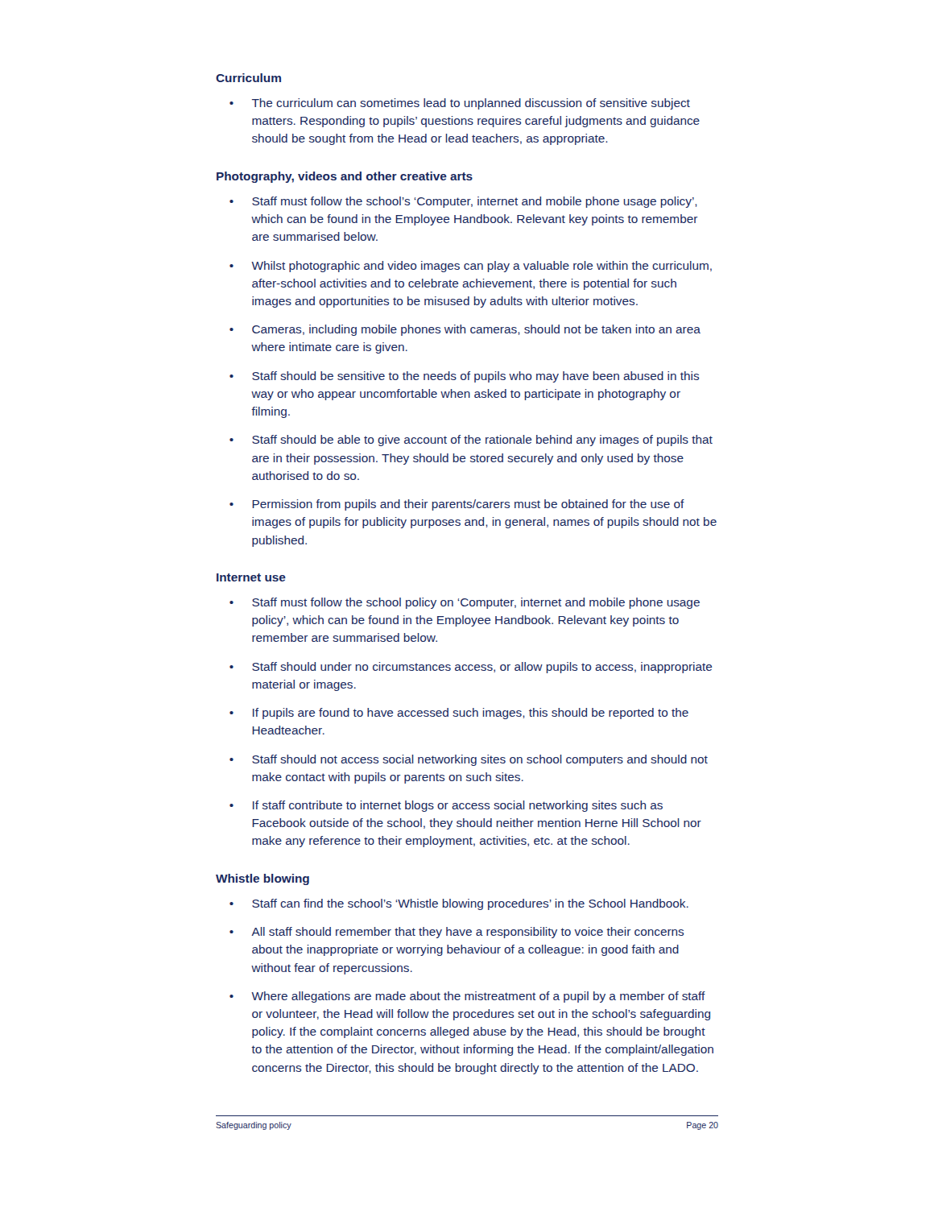Curriculum
The curriculum can sometimes lead to unplanned discussion of sensitive subject matters. Responding to pupils’ questions requires careful judgments and guidance should be sought from the Head or lead teachers, as appropriate.
Photography, videos and other creative arts
Staff must follow the school’s ‘Computer, internet and mobile phone usage policy’, which can be found in the Employee Handbook. Relevant key points to remember are summarised below.
Whilst photographic and video images can play a valuable role within the curriculum, after-school activities and to celebrate achievement, there is potential for such images and opportunities to be misused by adults with ulterior motives.
Cameras, including mobile phones with cameras, should not be taken into an area where intimate care is given.
Staff should be sensitive to the needs of pupils who may have been abused in this way or who appear uncomfortable when asked to participate in photography or filming.
Staff should be able to give account of the rationale behind any images of pupils that are in their possession. They should be stored securely and only used by those authorised to do so.
Permission from pupils and their parents/carers must be obtained for the use of images of pupils for publicity purposes and, in general, names of pupils should not be published.
Internet use
Staff must follow the school policy on ‘Computer, internet and mobile phone usage policy’, which can be found in the Employee Handbook. Relevant key points to remember are summarised below.
Staff should under no circumstances access, or allow pupils to access, inappropriate material or images.
If pupils are found to have accessed such images, this should be reported to the Headteacher.
Staff should not access social networking sites on school computers and should not make contact with pupils or parents on such sites.
If staff contribute to internet blogs or access social networking sites such as Facebook outside of the school, they should neither mention Herne Hill School nor make any reference to their employment, activities, etc. at the school.
Whistle blowing
Staff can find the school’s ‘Whistle blowing procedures’ in the School Handbook.
All staff should remember that they have a responsibility to voice their concerns about the inappropriate or worrying behaviour of a colleague: in good faith and without fear of repercussions.
Where allegations are made about the mistreatment of a pupil by a member of staff or volunteer, the Head will follow the procedures set out in the school’s safeguarding policy. If the complaint concerns alleged abuse by the Head, this should be brought to the attention of the Director, without informing the Head. If the complaint/allegation concerns the Director, this should be brought directly to the attention of the LADO.
Safeguarding policy Page 20